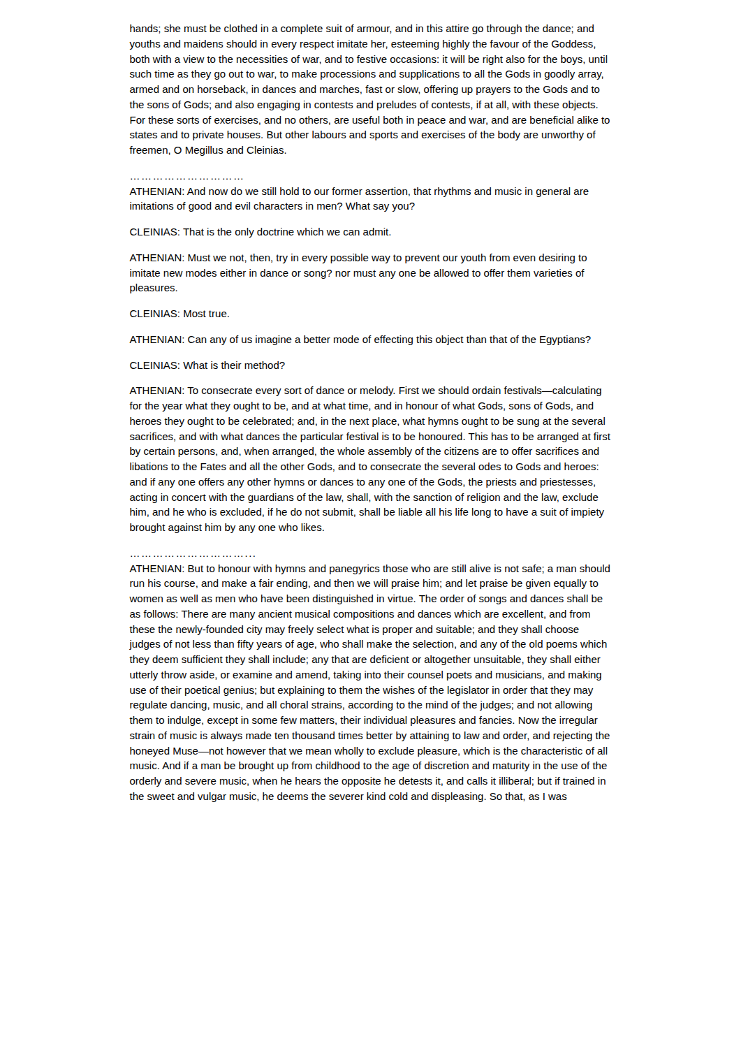hands; she must be clothed in a complete suit of armour, and in this attire go through the dance; and youths and maidens should in every respect imitate her, esteeming highly the favour of the Goddess, both with a view to the necessities of war, and to festive occasions: it will be right also for the boys, until such time as they go out to war, to make processions and supplications to all the Gods in goodly array, armed and on horseback, in dances and marches, fast or slow, offering up prayers to the Gods and to the sons of Gods; and also engaging in contests and preludes of contests, if at all, with these objects. For these sorts of exercises, and no others, are useful both in peace and war, and are beneficial alike to states and to private houses. But other labours and sports and exercises of the body are unworthy of freemen, O Megillus and Cleinias.
…………………………
ATHENIAN: And now do we still hold to our former assertion, that rhythms and music in general are imitations of good and evil characters in men? What say you?
CLEINIAS: That is the only doctrine which we can admit.
ATHENIAN: Must we not, then, try in every possible way to prevent our youth from even desiring to imitate new modes either in dance or song? nor must any one be allowed to offer them varieties of pleasures.
CLEINIAS: Most true.
ATHENIAN: Can any of us imagine a better mode of effecting this object than that of the Egyptians?
CLEINIAS: What is their method?
ATHENIAN: To consecrate every sort of dance or melody. First we should ordain festivals—calculating for the year what they ought to be, and at what time, and in honour of what Gods, sons of Gods, and heroes they ought to be celebrated; and, in the next place, what hymns ought to be sung at the several sacrifices, and with what dances the particular festival is to be honoured. This has to be arranged at first by certain persons, and, when arranged, the whole assembly of the citizens are to offer sacrifices and libations to the Fates and all the other Gods, and to consecrate the several odes to Gods and heroes: and if any one offers any other hymns or dances to any one of the Gods, the priests and priestesses, acting in concert with the guardians of the law, shall, with the sanction of religion and the law, exclude him, and he who is excluded, if he do not submit, shall be liable all his life long to have a suit of impiety brought against him by any one who likes.
…………………………...
ATHENIAN: But to honour with hymns and panegyrics those who are still alive is not safe; a man should run his course, and make a fair ending, and then we will praise him; and let praise be given equally to women as well as men who have been distinguished in virtue. The order of songs and dances shall be as follows: There are many ancient musical compositions and dances which are excellent, and from these the newly-founded city may freely select what is proper and suitable; and they shall choose judges of not less than fifty years of age, who shall make the selection, and any of the old poems which they deem sufficient they shall include; any that are deficient or altogether unsuitable, they shall either utterly throw aside, or examine and amend, taking into their counsel poets and musicians, and making use of their poetical genius; but explaining to them the wishes of the legislator in order that they may regulate dancing, music, and all choral strains, according to the mind of the judges; and not allowing them to indulge, except in some few matters, their individual pleasures and fancies. Now the irregular strain of music is always made ten thousand times better by attaining to law and order, and rejecting the honeyed Muse—not however that we mean wholly to exclude pleasure, which is the characteristic of all music. And if a man be brought up from childhood to the age of discretion and maturity in the use of the orderly and severe music, when he hears the opposite he detests it, and calls it illiberal; but if trained in the sweet and vulgar music, he deems the severer kind cold and displeasing. So that, as I was